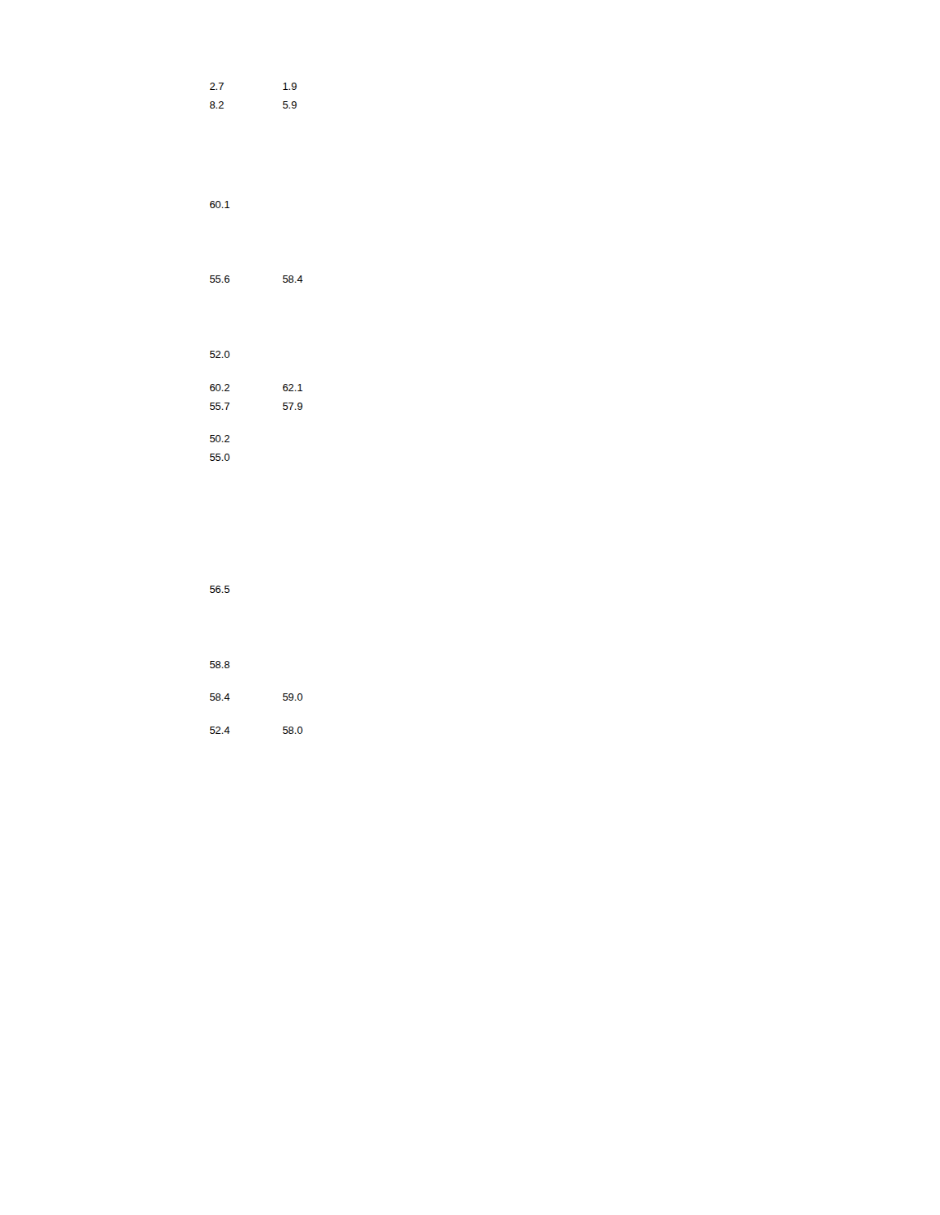| 2.7 | 1.9 |
| 8.2 | 5.9 |
| 60.1 | |
| 55.6 | 58.4 |
| 52.0 | |
| 60.2 | 62.1 |
| 55.7 | 57.9 |
| 50.2 | |
| 55.0 | |
| 56.5 | |
| 58.8 | |
| 58.4 | 59.0 |
| 52.4 | 58.0 |